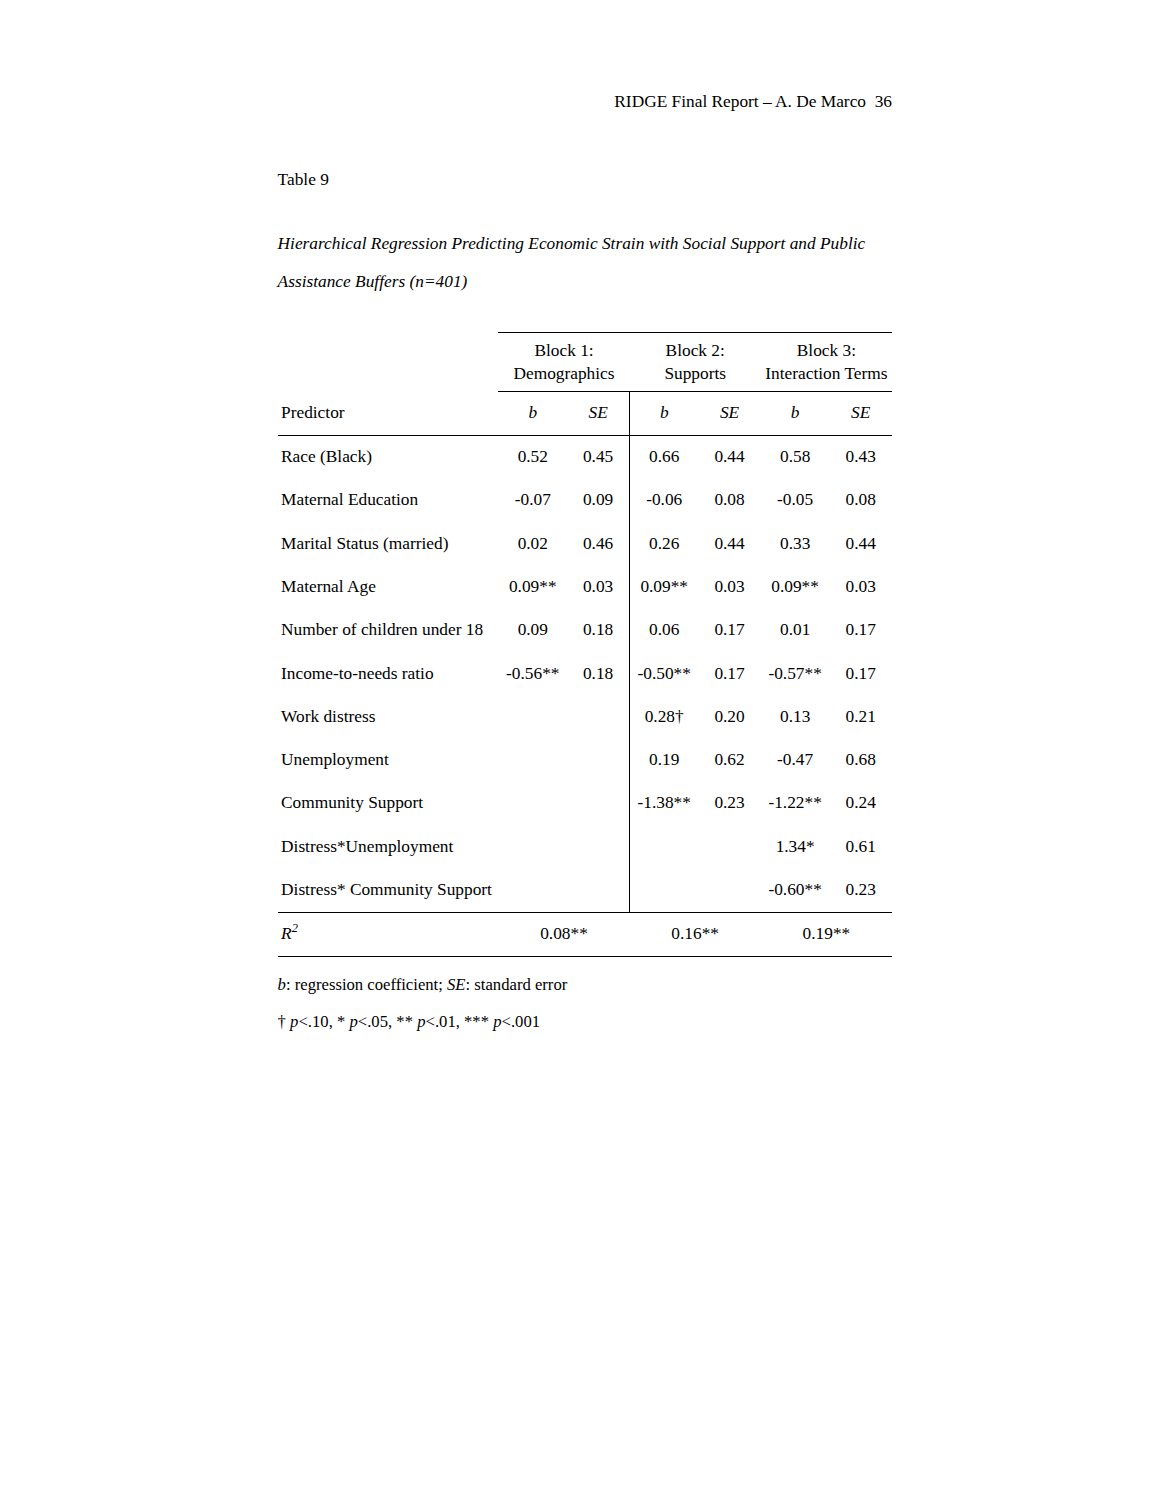RIDGE Final Report – A. De Marco 36
Table 9
Hierarchical Regression Predicting Economic Strain with Social Support and Public Assistance Buffers (n=401)
| | Block 1: Demographics | Block 2: Supports | Block 3: Interaction Terms |
| --- | --- | --- | --- |
| Predictor | b | SE | b | SE | b | SE |
| Race (Black) | 0.52 | 0.45 | 0.66 | 0.44 | 0.58 | 0.43 |
| Maternal Education | -0.07 | 0.09 | -0.06 | 0.08 | -0.05 | 0.08 |
| Marital Status (married) | 0.02 | 0.46 | 0.26 | 0.44 | 0.33 | 0.44 |
| Maternal Age | 0.09** | 0.03 | 0.09** | 0.03 | 0.09** | 0.03 |
| Number of children under 18 | 0.09 | 0.18 | 0.06 | 0.17 | 0.01 | 0.17 |
| Income-to-needs ratio | -0.56** | 0.18 | -0.50** | 0.17 | -0.57** | 0.17 |
| Work distress | | | 0.28† | 0.20 | 0.13 | 0.21 |
| Unemployment | | | 0.19 | 0.62 | -0.47 | 0.68 |
| Community Support | | | -1.38** | 0.23 | -1.22** | 0.24 |
| Distress*Unemployment | | | | | 1.34* | 0.61 |
| Distress* Community Support | | | | | -0.60** | 0.23 |
| R 2 | 0.08** | 0.16** | 0.19** |
b: regression coefficient; SE: standard error
† p<.10, * p<.05, ** p<.01, *** p<.001